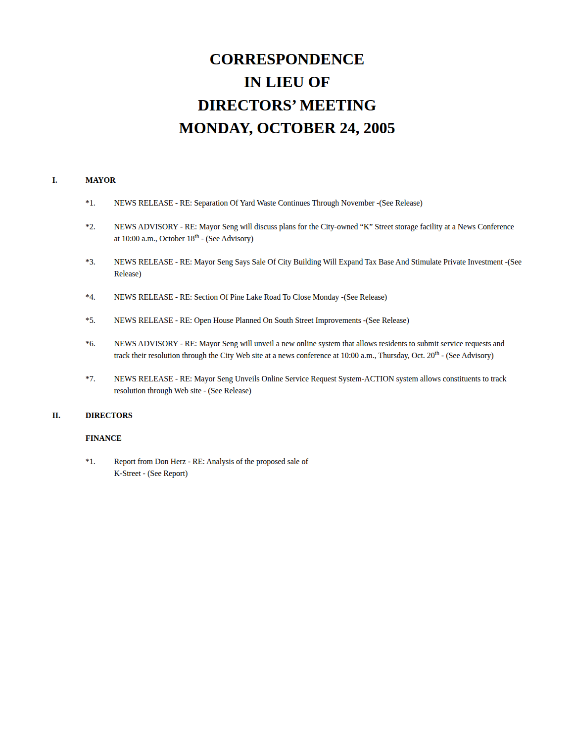CORRESPONDENCE IN LIEU OF DIRECTORS’ MEETING MONDAY, OCTOBER 24, 2005
I. MAYOR
*1. NEWS RELEASE - RE: Separation Of Yard Waste Continues Through November -(See Release)
*2. NEWS ADVISORY - RE: Mayor Seng will discuss plans for the City-owned “K” Street storage facility at a News Conference at 10:00 a.m., October 18th - (See Advisory)
*3. NEWS RELEASE - RE: Mayor Seng Says Sale Of City Building Will Expand Tax Base And Stimulate Private Investment -(See Release)
*4. NEWS RELEASE - RE: Section Of Pine Lake Road To Close Monday -(See Release)
*5. NEWS RELEASE - RE: Open House Planned On South Street Improvements -(See Release)
*6. NEWS ADVISORY - RE: Mayor Seng will unveil a new online system that allows residents to submit service requests and track their resolution through the City Web site at a news conference at 10:00 a.m., Thursday, Oct. 20th - (See Advisory)
*7. NEWS RELEASE - RE: Mayor Seng Unveils Online Service Request System-ACTION system allows constituents to track resolution through Web site - (See Release)
II. DIRECTORS
FINANCE
*1. Report from Don Herz - RE: Analysis of the proposed sale of
K-Street - (See Report)